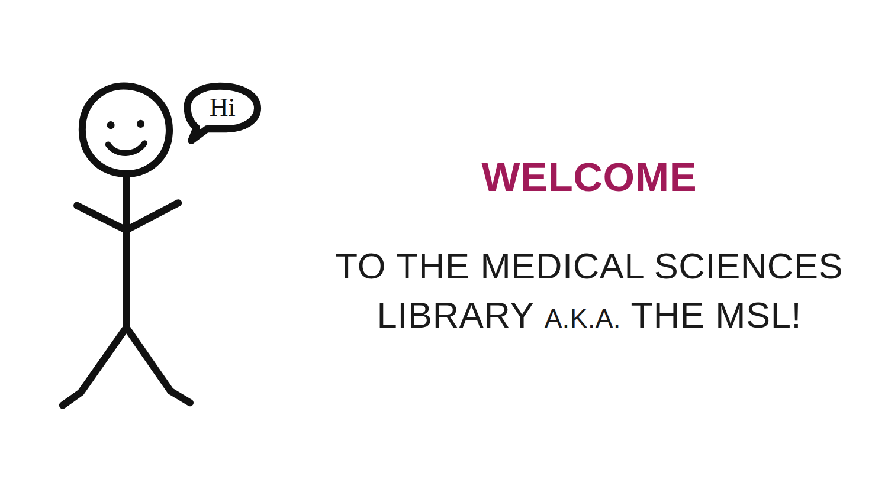Hi
Welcome
To the Medical Sciences Library a.k.a. the MSL!